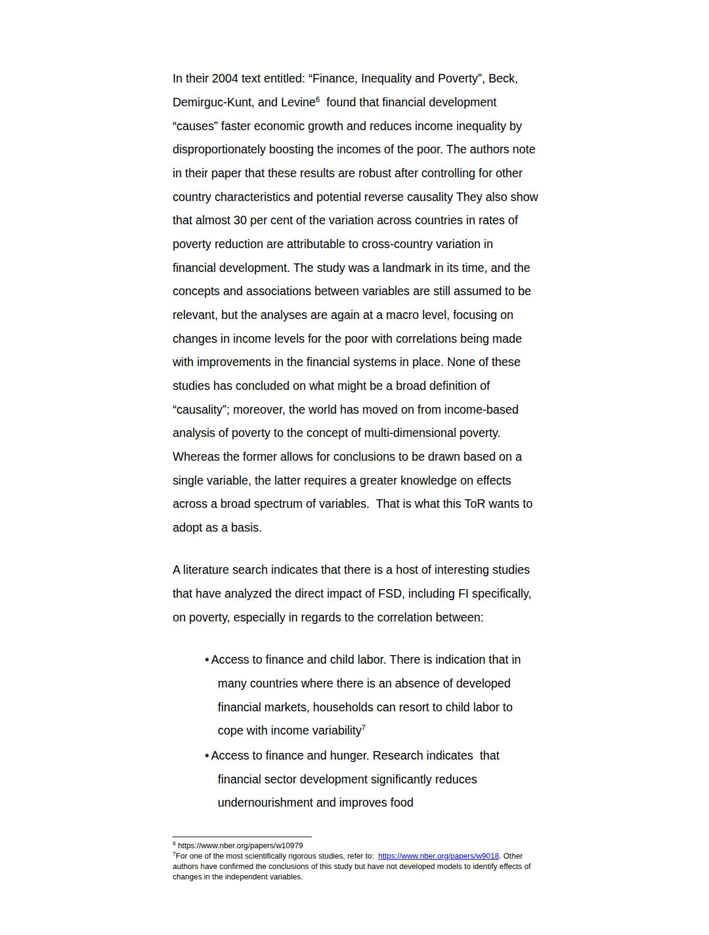In their 2004 text entitled: “Finance, Inequality and Poverty”, Beck, Demirguc-Kunt, and Levine6 found that financial development “causes” faster economic growth and reduces income inequality by disproportionately boosting the incomes of the poor. The authors note in their paper that these results are robust after controlling for other country characteristics and potential reverse causality They also show that almost 30 per cent of the variation across countries in rates of poverty reduction are attributable to cross-country variation in financial development. The study was a landmark in its time, and the concepts and associations between variables are still assumed to be relevant, but the analyses are again at a macro level, focusing on changes in income levels for the poor with correlations being made with improvements in the financial systems in place. None of these studies has concluded on what might be a broad definition of “causality”; moreover, the world has moved on from income-based analysis of poverty to the concept of multi-dimensional poverty. Whereas the former allows for conclusions to be drawn based on a single variable, the latter requires a greater knowledge on effects across a broad spectrum of variables. That is what this ToR wants to adopt as a basis.
A literature search indicates that there is a host of interesting studies that have analyzed the direct impact of FSD, including FI specifically, on poverty, especially in regards to the correlation between:
Access to finance and child labor. There is indication that in many countries where there is an absence of developed financial markets, households can resort to child labor to cope with income variability7
Access to finance and hunger. Research indicates that financial sector development significantly reduces undernourishment and improves food
6 https://www.nber.org/papers/w10979
7 For one of the most scientifically rigorous studies, refer to: https://www.nber.org/papers/w9018. Other authors have confirmed the conclusions of this study but have not developed models to identify effects of changes in the independent variables.